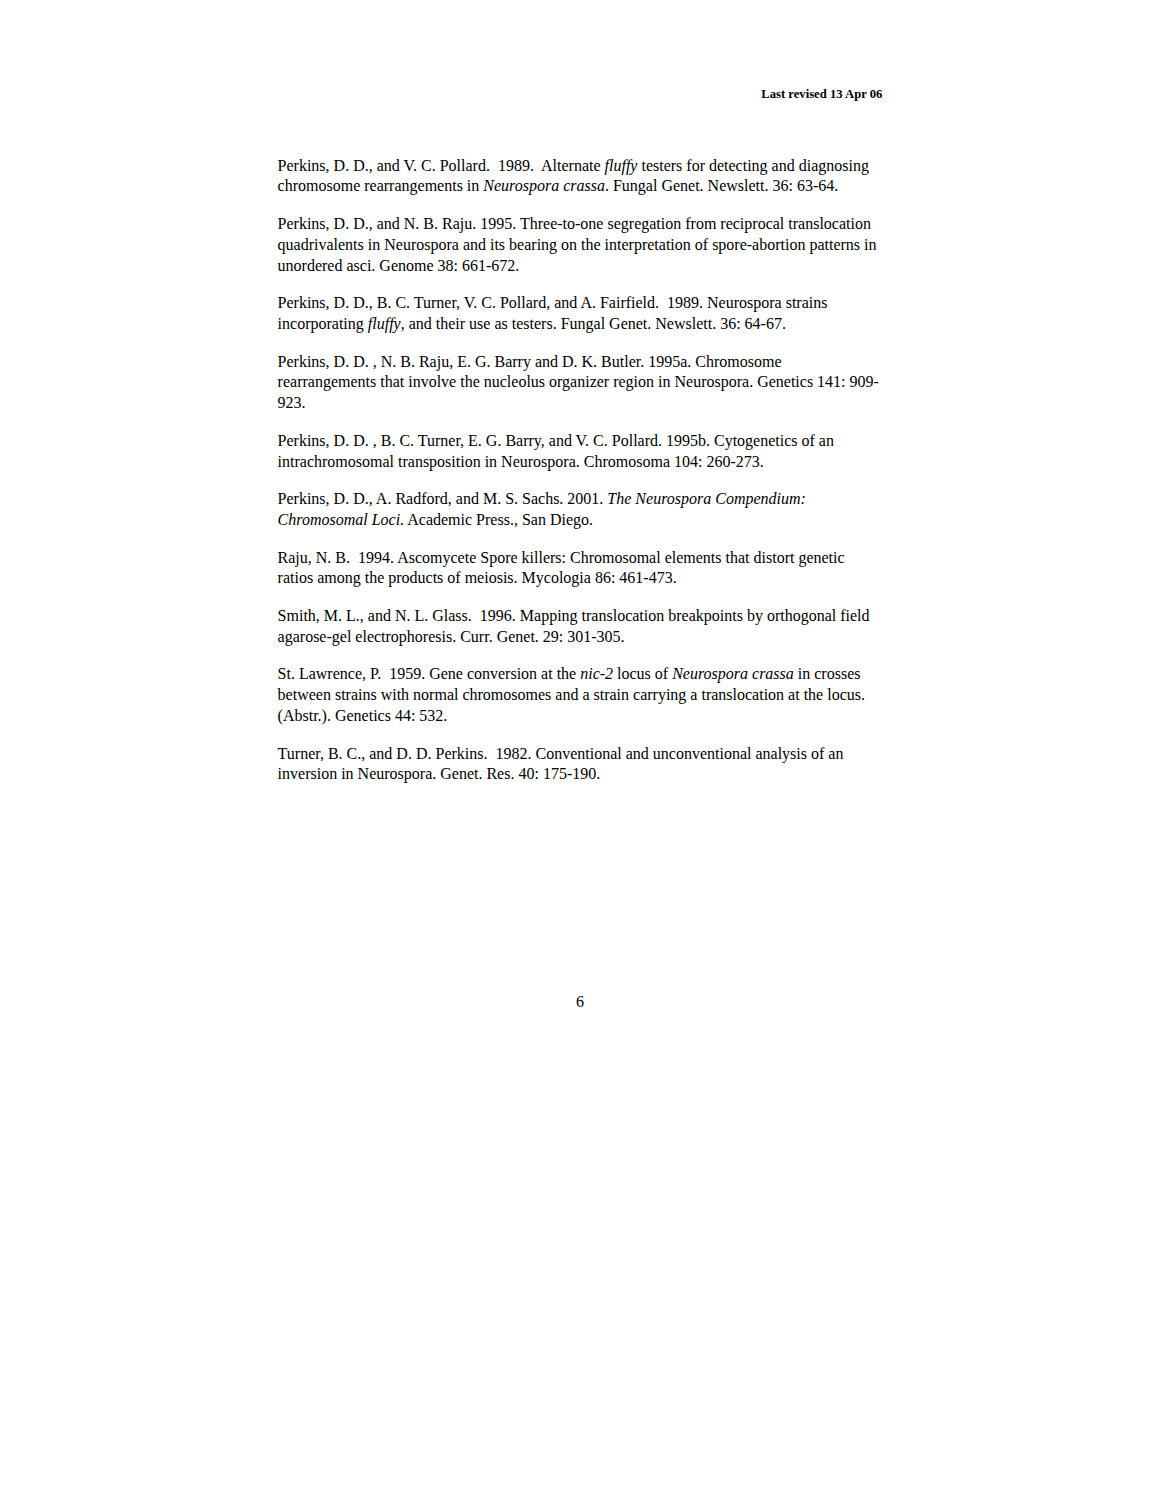Last revised 13 Apr 06
Perkins, D. D., and V. C. Pollard. 1989. Alternate fluffy testers for detecting and diagnosing chromosome rearrangements in Neurospora crassa. Fungal Genet. Newslett. 36: 63-64.
Perkins, D. D., and N. B. Raju. 1995. Three-to-one segregation from reciprocal translocation quadrivalents in Neurospora and its bearing on the interpretation of spore-abortion patterns in unordered asci. Genome 38: 661-672.
Perkins, D. D., B. C. Turner, V. C. Pollard, and A. Fairfield. 1989. Neurospora strains incorporating fluffy, and their use as testers. Fungal Genet. Newslett. 36: 64-67.
Perkins, D. D. , N. B. Raju, E. G. Barry and D. K. Butler. 1995a. Chromosome rearrangements that involve the nucleolus organizer region in Neurospora. Genetics 141: 909-923.
Perkins, D. D. , B. C. Turner, E. G. Barry, and V. C. Pollard. 1995b. Cytogenetics of an intrachromosomal transposition in Neurospora. Chromosoma 104: 260-273.
Perkins, D. D., A. Radford, and M. S. Sachs. 2001. The Neurospora Compendium: Chromosomal Loci. Academic Press., San Diego.
Raju, N. B. 1994. Ascomycete Spore killers: Chromosomal elements that distort genetic ratios among the products of meiosis. Mycologia 86: 461-473.
Smith, M. L., and N. L. Glass. 1996. Mapping translocation breakpoints by orthogonal field agarose-gel electrophoresis. Curr. Genet. 29: 301-305.
St. Lawrence, P. 1959. Gene conversion at the nic-2 locus of Neurospora crassa in crosses between strains with normal chromosomes and a strain carrying a translocation at the locus. (Abstr.). Genetics 44: 532.
Turner, B. C., and D. D. Perkins. 1982. Conventional and unconventional analysis of an inversion in Neurospora. Genet. Res. 40: 175-190.
6